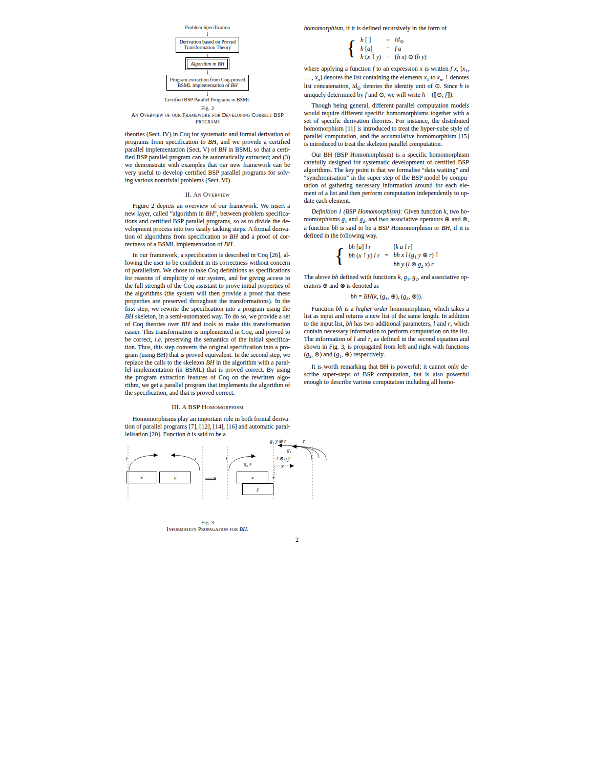Problem Specification
↓
Derivation based on Proved
Transformation Theory
↓
Algorithm in BH
↓
Program extraction from Coq-proved
BSML implementation of BH
↓
Certified BSP Parallel Programs in BSML
Fig. 2 An Overview of our Framework for Developing Correct BSP Programs
theories (Sect. IV) in Coq for systematic and formal derivation of programs from specification to BH, and we provide a certified parallel implementation (Sect. V) of BH in BSML so that a certified BSP parallel program can be automatically extracted; and (3) we demonstrate with examples that our new framework can be very useful to develop certified BSP parallel programs for solving various nontrivial problems (Sect. VI).
II. An Overview
Figure 2 depicts an overview of our framework. We insert a new layer, called “algorithm in BH”, between problem specifications and certified BSP parallel programs, so as to divide the development process into two easily tacking steps: A formal derivation of algorithms from specification to BH and a proof of correctness of a BSML implementation of BH.
In our framework, a specification is described in Coq [26], allowing the user to be confident in its correctness without concern of parallelism. We chose to take Coq definitions as specifications for reasons of simplicity of our system, and for giving access to the full strength of the Coq assistant to prove initial properties of the algorithms (the system will then provide a proof that these properties are preserved throughout the transformations). In the first step, we rewrite the specification into a program using the BH skeleton, in a semi-automated way. To do so, we provide a set of Coq theories over BH and tools to make this transformation easier. This transformation is implemented in Coq, and proved to be correct, i.e. preserving the semantics of the initial specification. Thus, this step converts the original specification into a program (using BH) that is proved equivalent. In the second step, we replace the calls to the skeleton BH in the algorithm with a parallel implementation (in BSML) that is proved correct. By using the program extraction features of Coq on the rewritten algorithm, we get a parallel program that implements the algorithm of the specification, and that is proved correct.
III. A BSP Homomorphism
Homomorphisms play an important role in both formal derivation of parallel programs [7], [12], [14], [16] and automatic parallelisation [20]. Function h is said to be a
xy
l
r
⟹
x+y
l
g2 x
l ⊗ g2 x
g1 y
g1 y ⊕ r
r
Fig. 3 Information Propagation for BH.
homomorphism, if it is defined recursively in the form of
| { | h [ ] | = | id ⊙ |
| h [ a ] | = | f a |
| h ( x ⊺ y ) | = | ( h x ) ⊙ ( h y ) |
where applying a function f to an expression x is written f x, [x1, … , xn] denotes the list containing the elements x1 to xn, ⊺ denotes list concatenation, id⊙ denotes the identity unit of ⊙. Since h is uniquely determined by f and ⊙, we will write h = (⟦⊙, f⟧).
Though being general, different parallel computation models would require different specific homomorphisms together with a set of specific derivation theories. For instance, the distributed homomorphism [11] is introduced to treat the hyper-cube style of parallel computation, and the accumulative homomorphism [15] is introduced to treat the skeleton parallel computation.
Our BH (BSP Homomorphism) is a specific homomorphism carefully designed for systematic development of certified BSP algorithms. The key point is that we formalise “data waiting” and “synchronisation” in the super-step of the BSP model by computation of gathering necessary information around for each element of a list and then perform computation independently to update each element.
Definition 1 (BSP Homomorphism): Given function k, two homomorphisms g1 and g2, and two associative operators ⊕ and ⊗, a function bh is said to be a BSP Homomorphism or BH, if it is defined in the following way.
| { | bh [ a ] l r | = | [ k a l r ] |
| bh ( x ⊺ y ) l r | = | bh x l ( g 1 y ⊕ r ) ⊺ |
| | | bh y ( l ⊗ g 2 x ) r |
The above bh defined with functions k, g1, g2, and associative operators ⊕ and ⊗ is denoted as
bh = BH(k, (g1, ⊕), (g2, ⊗)).
Function bh is a higher-order homomorphism, which takes a list as input and returns a new list of the same length. In addition to the input list, bh has two additional parameters, l and r, which contain necessary information to perform computation on the list. The information of l and r, as defined in the second equation and shown in Fig. 3, is propagated from left and right with functions (g2, ⊗) and (g1, ⊕) respectively.
It is worth remarking that BH is powerful; it cannot only describe super-steps of BSP computation, but is also powerful enough to describe various computation including all homo-
2